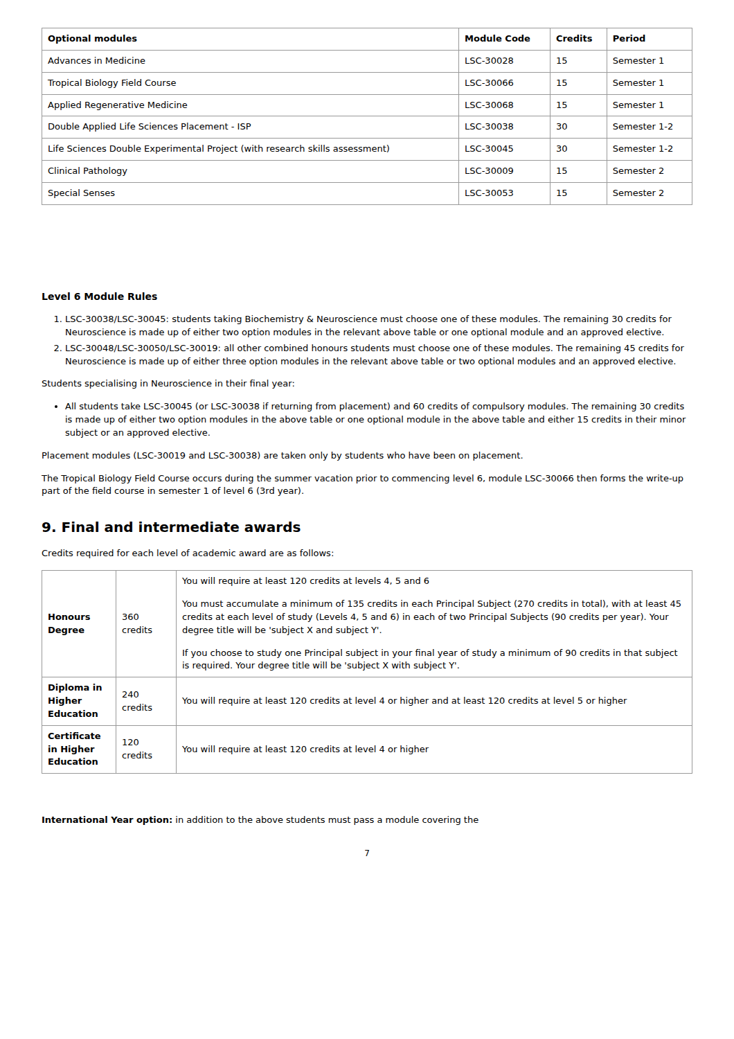| Optional modules | Module Code | Credits | Period |
| --- | --- | --- | --- |
| Advances in Medicine | LSC-30028 | 15 | Semester 1 |
| Tropical Biology Field Course | LSC-30066 | 15 | Semester 1 |
| Applied Regenerative Medicine | LSC-30068 | 15 | Semester 1 |
| Double Applied Life Sciences Placement - ISP | LSC-30038 | 30 | Semester 1-2 |
| Life Sciences Double Experimental Project (with research skills assessment) | LSC-30045 | 30 | Semester 1-2 |
| Clinical Pathology | LSC-30009 | 15 | Semester 2 |
| Special Senses | LSC-30053 | 15 | Semester 2 |
Level 6 Module Rules
LSC-30038/LSC-30045: students taking Biochemistry & Neuroscience must choose one of these modules. The remaining 30 credits for Neuroscience is made up of either two option modules in the relevant above table or one optional module and an approved elective.
LSC-30048/LSC-30050/LSC-30019: all other combined honours students must choose one of these modules. The remaining 45 credits for Neuroscience is made up of either three option modules in the relevant above table or two optional modules and an approved elective.
Students specialising in Neuroscience in their final year:
All students take LSC-30045 (or LSC-30038 if returning from placement) and 60 credits of compulsory modules. The remaining 30 credits is made up of either two option modules in the above table or one optional module in the above table and either 15 credits in their minor subject or an approved elective.
Placement modules (LSC-30019 and LSC-30038) are taken only by students who have been on placement.
The Tropical Biology Field Course occurs during the summer vacation prior to commencing level 6, module LSC-30066 then forms the write-up part of the field course in semester 1 of level 6 (3rd year).
9. Final and intermediate awards
Credits required for each level of academic award are as follows:
| Honours Degree | 360 credits | You will require at least 120 credits at levels 4, 5 and 6 You must accumulate a minimum of 135 credits in each Principal Subject (270 credits in total), with at least 45 credits at each level of study (Levels 4, 5 and 6) in each of two Principal Subjects (90 credits per year). Your degree title will be 'subject X and subject Y'. If you choose to study one Principal subject in your final year of study a minimum of 90 credits in that subject is required. Your degree title will be 'subject X with subject Y'. |
| Diploma in Higher Education | 240 credits | You will require at least 120 credits at level 4 or higher and at least 120 credits at level 5 or higher |
| Certificate in Higher Education | 120 credits | You will require at least 120 credits at level 4 or higher |
International Year option: in addition to the above students must pass a module covering the
7